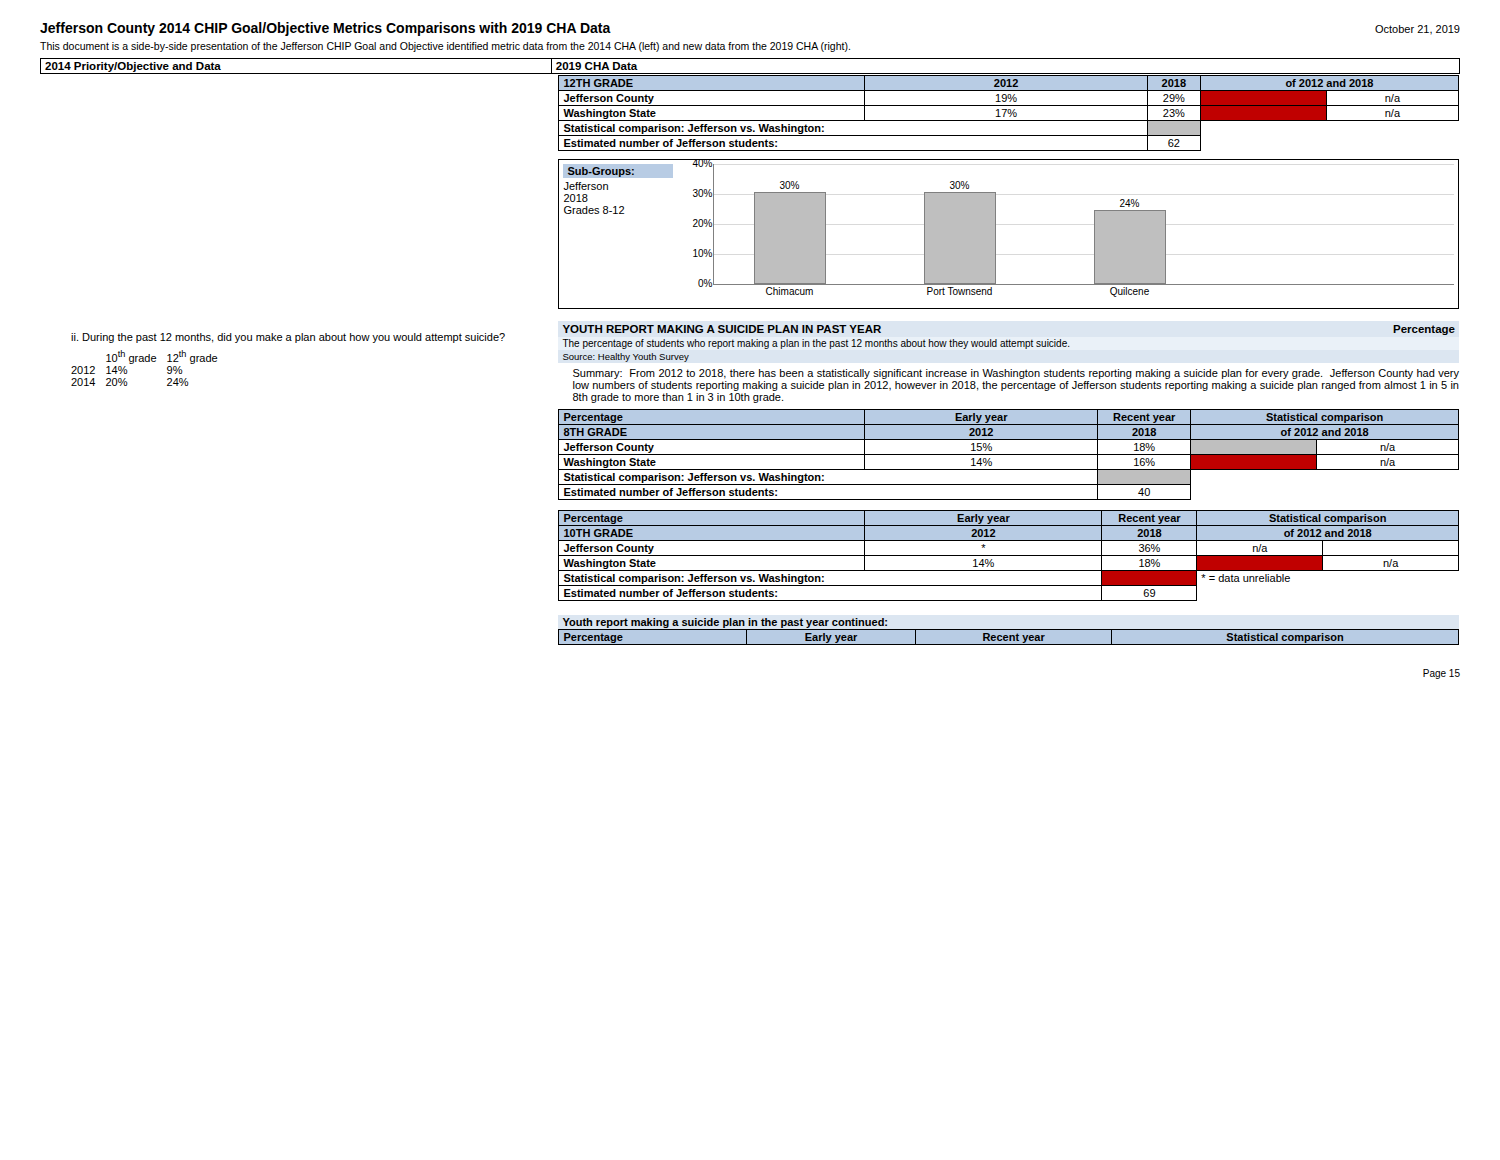Jefferson County 2014 CHIP Goal/Objective Metrics Comparisons with 2019 CHA Data
October 21, 2019
This document is a side-by-side presentation of the Jefferson CHIP Goal and Objective identified metric data from the 2014 CHA (left) and new data from the 2019 CHA (right).
| 2014 Priority/Objective and Data | 2019 CHA Data |
| | / 12TH GRADE / 2012 / 2018 / of 2012 and 2018 / / Jefferson County / 19% / 29% / / n/a / / Washington State / 17% / 23% / / n/a / / Statistical comparison: Jefferson vs. Washington: / / / / / Estimated number of Jefferson students: / 62 / / / Sub-Groups: Jefferson 2018 Grades 8-12 40% 30% 20% 10% 0% 30% Chimacum 30% Port Townsend 24% Quilcene |
| ii. During the past 12 months, did you make a plan about how you would attempt suicide? / / 10 th grade / 12 th grade / / 2012 / 14% / 9% / / 2014 / 20% / 24% / | YOUTH REPORT MAKING A SUICIDE PLAN IN PAST YEAR Percentage The percentage of students who report making a plan in the past 12 months about how they would attempt suicide. Source: Healthy Youth Survey Summary: From 2012 to 2018, there has been a statistically significant increase in Washington students reporting making a suicide plan for every grade. Jefferson County had very low numbers of students reporting making a suicide plan in 2012, however in 2018, the percentage of Jefferson students reporting making a suicide plan ranged from almost 1 in 5 in 8th grade to more than 1 in 3 in 10th grade. / Percentage / Early year / Recent year / Statistical comparison / / 8TH GRADE / 2012 / 2018 / of 2012 and 2018 / / Jefferson County / 15% / 18% / / n/a / / Washington State / 14% / 16% / / n/a / / Statistical comparison: Jefferson vs. Washington: / / / / / Estimated number of Jefferson students: / 40 / / / / Percentage / Early year / Recent year / Statistical comparison / / 10TH GRADE / 2012 / 2018 / of 2012 and 2018 / / Jefferson County / * / 36% / n/a / / / Washington State / 14% / 18% / / n/a / / Statistical comparison: Jefferson vs. Washington: / / * = data unreliable / / Estimated number of Jefferson students: / 69 / / / Youth report making a suicide plan in the past year continued: / Percentage / Early year / Recent year / Statistical comparison / |
Page 15